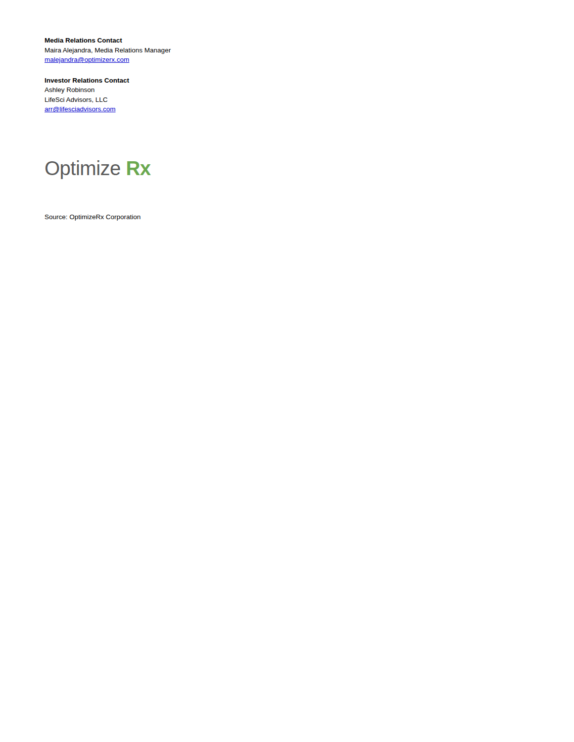Media Relations Contact
Maira Alejandra, Media Relations Manager
malejandra@optimizerx.com
Investor Relations Contact
Ashley Robinson
LifeSci Advisors, LLC
arr@lifesciadvisors.com
Optimize Rx
Source: OptimizeRx Corporation